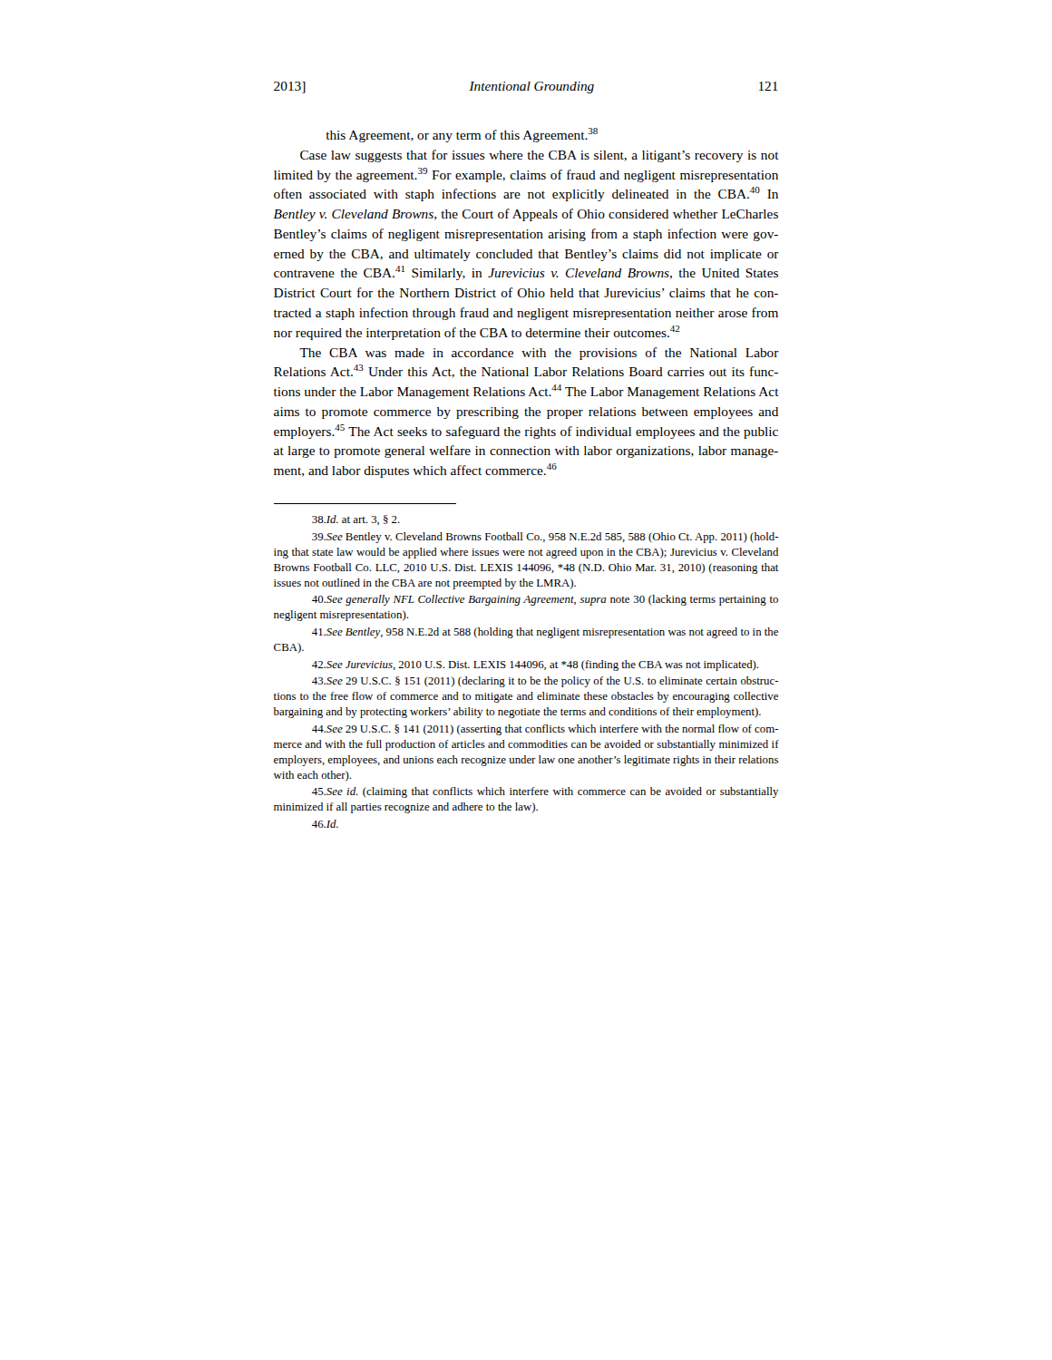2013] Intentional Grounding 121
this Agreement, or any term of this Agreement.38
Case law suggests that for issues where the CBA is silent, a litigant’s recovery is not limited by the agreement.39 For example, claims of fraud and negligent misrepresentation often associated with staph infections are not explicitly delineated in the CBA.40 In Bentley v. Cleveland Browns, the Court of Appeals of Ohio considered whether LeCharles Bentley’s claims of negligent misrepresentation arising from a staph infection were governed by the CBA, and ultimately concluded that Bentley’s claims did not implicate or contravene the CBA.41 Similarly, in Jurevicius v. Cleveland Browns, the United States District Court for the Northern District of Ohio held that Jurevicius’ claims that he contracted a staph infection through fraud and negligent misrepresentation neither arose from nor required the interpretation of the CBA to determine their outcomes.42
The CBA was made in accordance with the provisions of the National Labor Relations Act.43 Under this Act, the National Labor Relations Board carries out its functions under the Labor Management Relations Act.44 The Labor Management Relations Act aims to promote commerce by prescribing the proper relations between employees and employers.45 The Act seeks to safeguard the rights of individual employees and the public at large to promote general welfare in connection with labor organizations, labor management, and labor disputes which affect commerce.46
38. Id. at art. 3, § 2.
39. See Bentley v. Cleveland Browns Football Co., 958 N.E.2d 585, 588 (Ohio Ct. App. 2011) (holding that state law would be applied where issues were not agreed upon in the CBA); Jurevicius v. Cleveland Browns Football Co. LLC, 2010 U.S. Dist. LEXIS 144096, *48 (N.D. Ohio Mar. 31, 2010) (reasoning that issues not outlined in the CBA are not preempted by the LMRA).
40. See generally NFL Collective Bargaining Agreement, supra note 30 (lacking terms pertaining to negligent misrepresentation).
41. See Bentley, 958 N.E.2d at 588 (holding that negligent misrepresentation was not agreed to in the CBA).
42. See Jurevicius, 2010 U.S. Dist. LEXIS 144096, at *48 (finding the CBA was not implicated).
43. See 29 U.S.C. § 151 (2011) (declaring it to be the policy of the U.S. to eliminate certain obstructions to the free flow of commerce and to mitigate and eliminate these obstacles by encouraging collective bargaining and by protecting workers’ ability to negotiate the terms and conditions of their employment).
44. See 29 U.S.C. § 141 (2011) (asserting that conflicts which interfere with the normal flow of commerce and with the full production of articles and commodities can be avoided or substantially minimized if employers, employees, and unions each recognize under law one another’s legitimate rights in their relations with each other).
45. See id. (claiming that conflicts which interfere with commerce can be avoided or substantially minimized if all parties recognize and adhere to the law).
46. Id.